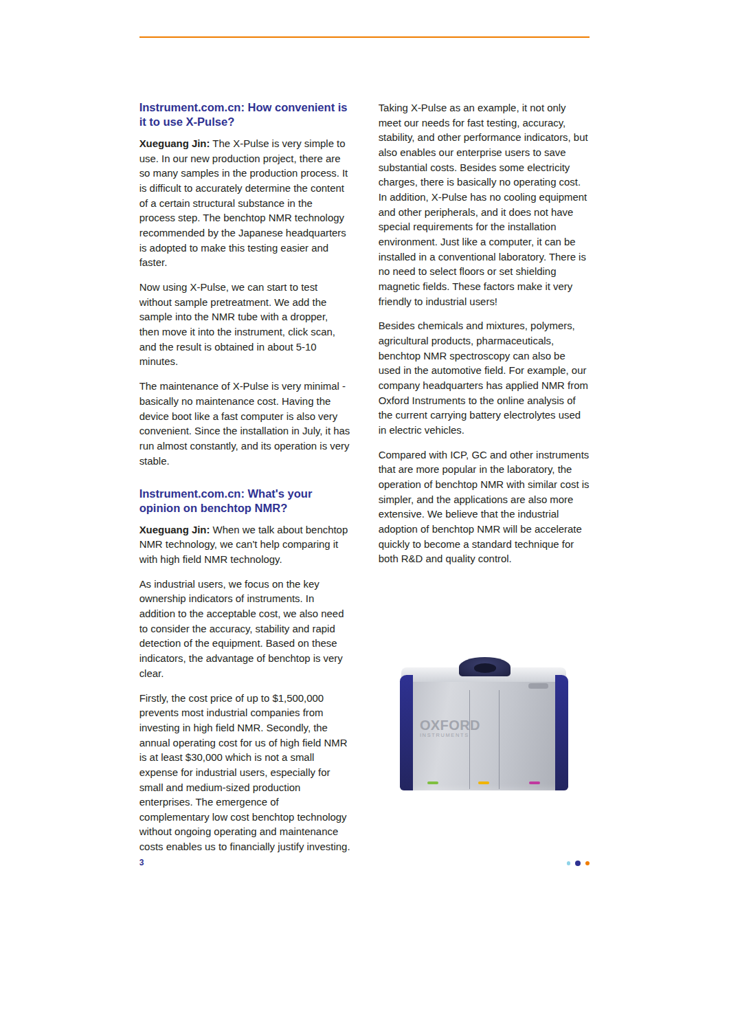Instrument.com.cn: How convenient is it to use X-Pulse?
Xueguang Jin: The X-Pulse is very simple to use. In our new production project, there are so many samples in the production process. It is difficult to accurately determine the content of a certain structural substance in the process step. The benchtop NMR technology recommended by the Japanese headquarters is adopted to make this testing easier and faster.
Now using X-Pulse, we can start to test without sample pretreatment. We add the sample into the NMR tube with a dropper, then move it into the instrument, click scan, and the result is obtained in about 5-10 minutes.
The maintenance of X-Pulse is very minimal - basically no maintenance cost. Having the device boot like a fast computer is also very convenient. Since the installation in July, it has run almost constantly, and its operation is very stable.
Instrument.com.cn: What's your opinion on benchtop NMR?
Xueguang Jin: When we talk about benchtop NMR technology, we can't help comparing it with high field NMR technology.
As industrial users, we focus on the key ownership indicators of instruments. In addition to the acceptable cost, we also need to consider the accuracy, stability and rapid detection of the equipment. Based on these indicators, the advantage of benchtop is very clear.
Firstly, the cost price of up to $1,500,000 prevents most industrial companies from investing in high field NMR. Secondly, the annual operating cost for us of high field NMR is at least $30,000 which is not a small expense for industrial users, especially for small and medium-sized production enterprises. The emergence of complementary low cost benchtop technology without ongoing operating and maintenance costs enables us to financially justify investing.
Taking X-Pulse as an example, it not only meet our needs for fast testing, accuracy, stability, and other performance indicators, but also enables our enterprise users to save substantial costs. Besides some electricity charges, there is basically no operating cost. In addition, X-Pulse has no cooling equipment and other peripherals, and it does not have special requirements for the installation environment. Just like a computer, it can be installed in a conventional laboratory. There is no need to select floors or set shielding magnetic fields. These factors make it very friendly to industrial users!
Besides chemicals and mixtures, polymers, agricultural products, pharmaceuticals, benchtop NMR spectroscopy can also be used in the automotive field. For example, our company headquarters has applied NMR from Oxford Instruments to the online analysis of the current carrying battery electrolytes used in electric vehicles.
Compared with ICP, GC and other instruments that are more popular in the laboratory, the operation of benchtop NMR with similar cost is simpler, and the applications are also more extensive. We believe that the industrial adoption of benchtop NMR will be accelerate quickly to become a standard technique for both R&D and quality control.
OXFORDINSTRUMENTS
3